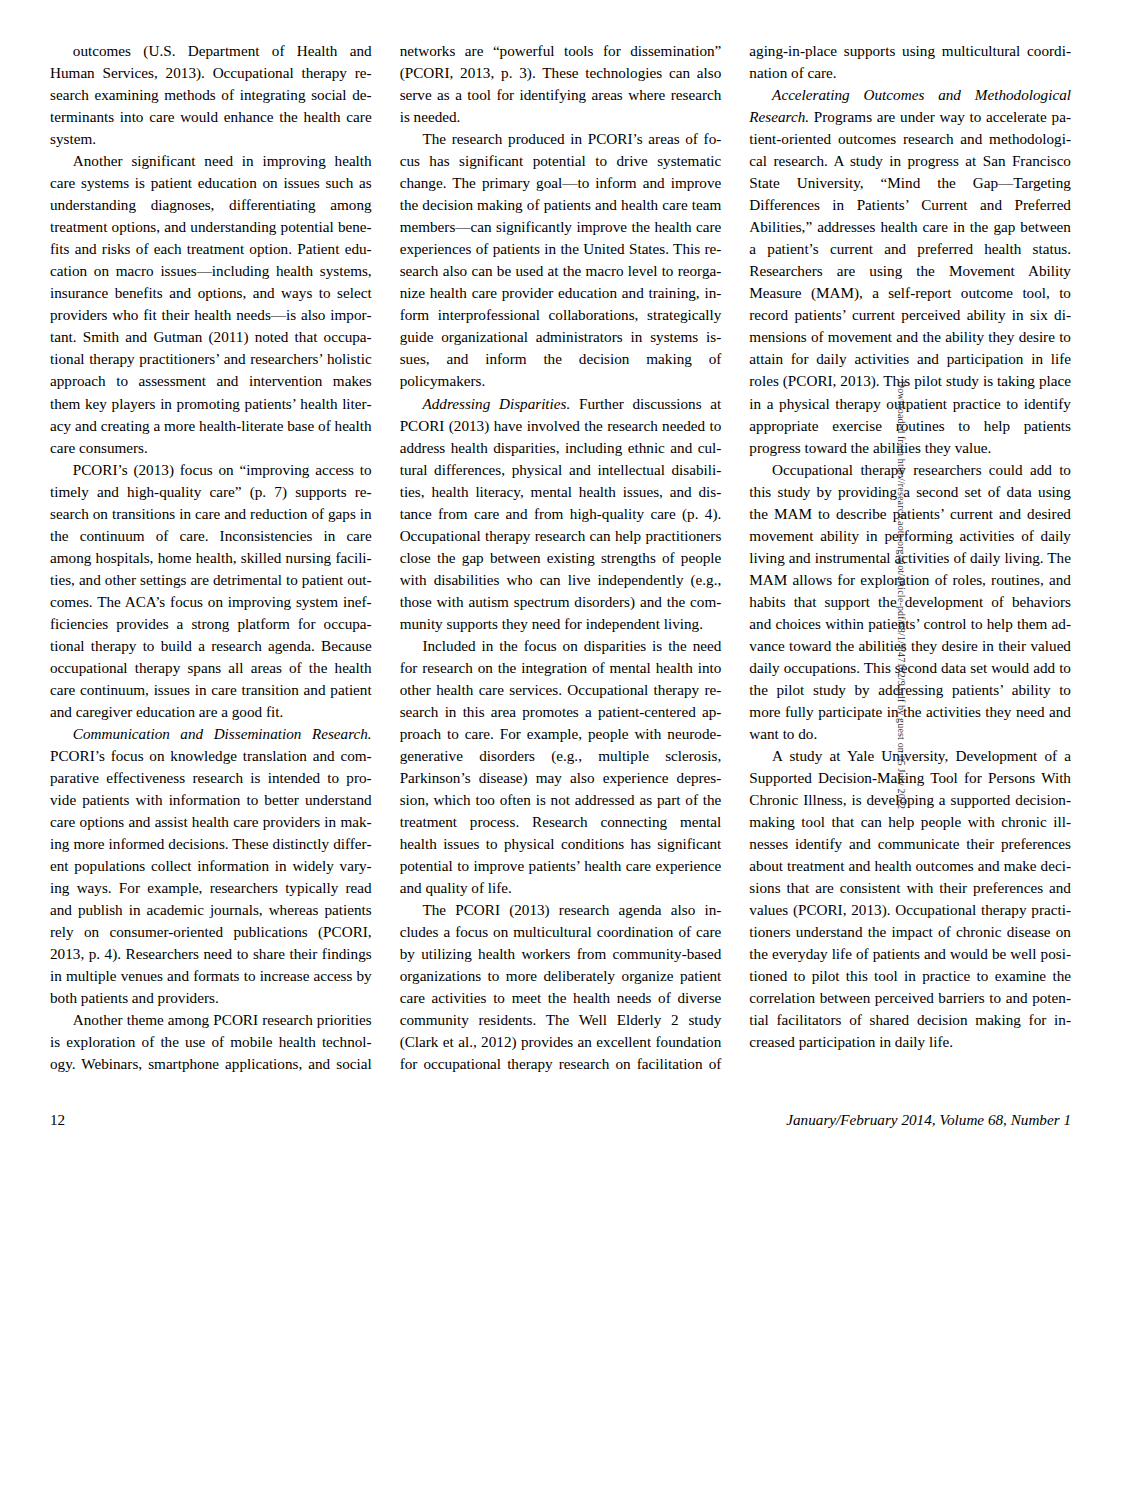Downloaded from http://research.aota.org/ajot/article-pdf/68/1/9/47102/9.pdf by guest on 05 July 2022
outcomes (U.S. Department of Health and Human Services, 2013). Occupational therapy research examining methods of integrating social determinants into care would enhance the health care system.
Another significant need in improving health care systems is patient education on issues such as understanding diagnoses, differentiating among treatment options, and understanding potential benefits and risks of each treatment option. Patient education on macro issues—including health systems, insurance benefits and options, and ways to select providers who fit their health needs—is also important. Smith and Gutman (2011) noted that occupational therapy practitioners’ and researchers’ holistic approach to assessment and intervention makes them key players in promoting patients’ health literacy and creating a more health-literate base of health care consumers.
PCORI’s (2013) focus on “improving access to timely and high-quality care” (p. 7) supports research on transitions in care and reduction of gaps in the continuum of care. Inconsistencies in care among hospitals, home health, skilled nursing facilities, and other settings are detrimental to patient outcomes. The ACA’s focus on improving system inefficiencies provides a strong platform for occupational therapy to build a research agenda. Because occupational therapy spans all areas of the health care continuum, issues in care transition and patient and caregiver education are a good fit.
Communication and Dissemination Research. PCORI’s focus on knowledge translation and comparative effectiveness research is intended to provide patients with information to better understand care options and assist health care providers in making more informed decisions. These distinctly different populations collect information in widely varying ways. For example, researchers typically read and publish in academic journals, whereas patients rely on consumer-oriented publications (PCORI, 2013, p. 4). Researchers need to share their findings in multiple venues and formats to increase access by both patients and providers.
Another theme among PCORI research priorities is exploration of the use of mobile health technology. Webinars, smartphone applications, and social networks are “powerful tools for dissemination” (PCORI, 2013, p. 3). These technologies can also serve as a tool for identifying areas where research is needed.
The research produced in PCORI’s areas of focus has significant potential to drive systematic change. The primary goal—to inform and improve the decision making of patients and health care team members—can significantly improve the health care experiences of patients in the United States. This research also can be used at the macro level to reorganize health care provider education and training, inform interprofessional collaborations, strategically guide organizational administrators in systems issues, and inform the decision making of policymakers.
Addressing Disparities. Further discussions at PCORI (2013) have involved the research needed to address health disparities, including ethnic and cultural differences, physical and intellectual disabilities, health literacy, mental health issues, and distance from care and from high-quality care (p. 4). Occupational therapy research can help practitioners close the gap between existing strengths of people with disabilities who can live independently (e.g., those with autism spectrum disorders) and the community supports they need for independent living.
Included in the focus on disparities is the need for research on the integration of mental health into other health care services. Occupational therapy research in this area promotes a patient-centered approach to care. For example, people with neurodegenerative disorders (e.g., multiple sclerosis, Parkinson’s disease) may also experience depression, which too often is not addressed as part of the treatment process. Research connecting mental health issues to physical conditions has significant potential to improve patients’ health care experience and quality of life.
The PCORI (2013) research agenda also includes a focus on multicultural coordination of care by utilizing health workers from community-based organizations to more deliberately organize patient care activities to meet the health needs of diverse community residents. The Well Elderly 2 study (Clark et al., 2012) provides an excellent foundation for occupational therapy research on facilitation of aging-in-place supports using multicultural coordination of care.
Accelerating Outcomes and Methodological Research. Programs are under way to accelerate patient-oriented outcomes research and methodological research. A study in progress at San Francisco State University, “Mind the Gap—Targeting Differences in Patients’ Current and Preferred Abilities,” addresses health care in the gap between a patient’s current and preferred health status. Researchers are using the Movement Ability Measure (MAM), a self-report outcome tool, to record patients’ current perceived ability in six dimensions of movement and the ability they desire to attain for daily activities and participation in life roles (PCORI, 2013). This pilot study is taking place in a physical therapy outpatient practice to identify appropriate exercise routines to help patients progress toward the abilities they value.
Occupational therapy researchers could add to this study by providing a second set of data using the MAM to describe patients’ current and desired movement ability in performing activities of daily living and instrumental activities of daily living. The MAM allows for exploration of roles, routines, and habits that support the development of behaviors and choices within patients’ control to help them advance toward the abilities they desire in their valued daily occupations. This second data set would add to the pilot study by addressing patients’ ability to more fully participate in the activities they need and want to do.
A study at Yale University, Development of a Supported Decision-Making Tool for Persons With Chronic Illness, is developing a supported decision-making tool that can help people with chronic illnesses identify and communicate their preferences about treatment and health outcomes and make decisions that are consistent with their preferences and values (PCORI, 2013). Occupational therapy practitioners understand the impact of chronic disease on the everyday life of patients and would be well positioned to pilot this tool in practice to examine the correlation between perceived barriers to and potential facilitators of shared decision making for increased participation in daily life.
12 January/February 2014, Volume 68, Number 1